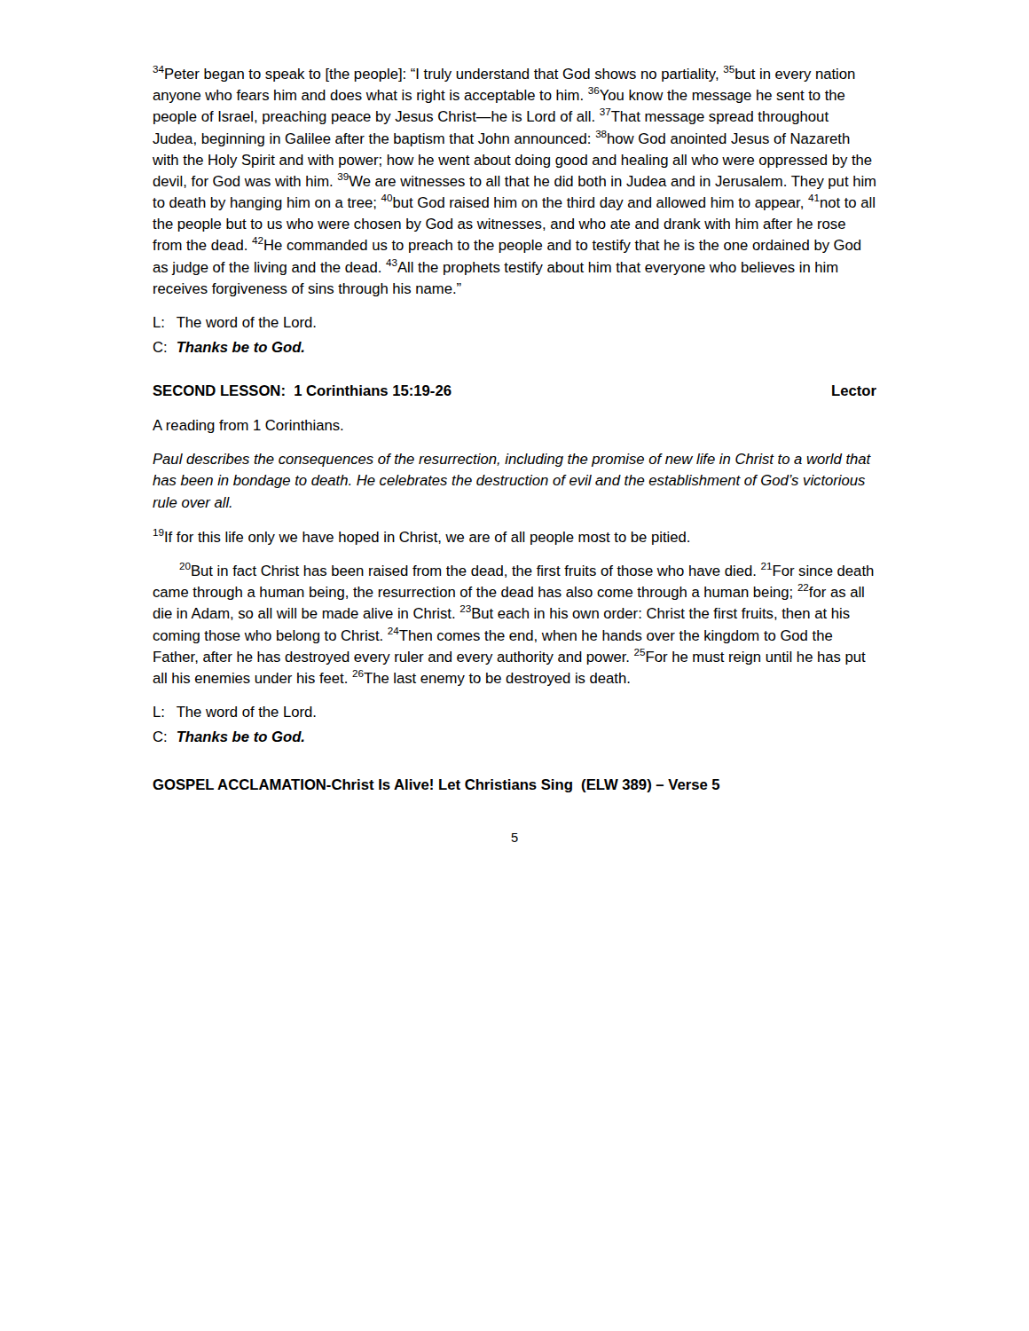34Peter began to speak to [the people]: “I truly understand that God shows no partiality, 35but in every nation anyone who fears him and does what is right is acceptable to him. 36You know the message he sent to the people of Israel, preaching peace by Jesus Christ—he is Lord of all. 37That message spread throughout Judea, beginning in Galilee after the baptism that John announced: 38how God anointed Jesus of Nazareth with the Holy Spirit and with power; how he went about doing good and healing all who were oppressed by the devil, for God was with him. 39We are witnesses to all that he did both in Judea and in Jerusalem. They put him to death by hanging him on a tree; 40but God raised him on the third day and allowed him to appear, 41not to all the people but to us who were chosen by God as witnesses, and who ate and drank with him after he rose from the dead. 42He commanded us to preach to the people and to testify that he is the one ordained by God as judge of the living and the dead. 43All the prophets testify about him that everyone who believes in him receives forgiveness of sins through his name.”
L: The word of the Lord.
C: Thanks be to God.
SECOND LESSON: 1 Corinthians 15:19-26 Lector
A reading from 1 Corinthians.
Paul describes the consequences of the resurrection, including the promise of new life in Christ to a world that has been in bondage to death. He celebrates the destruction of evil and the establishment of God’s victorious rule over all.
19If for this life only we have hoped in Christ, we are of all people most to be pitied.
20But in fact Christ has been raised from the dead, the first fruits of those who have died. 21For since death came through a human being, the resurrection of the dead has also come through a human being; 22for as all die in Adam, so all will be made alive in Christ. 23But each in his own order: Christ the first fruits, then at his coming those who belong to Christ. 24Then comes the end, when he hands over the kingdom to God the Father, after he has destroyed every ruler and every authority and power. 25For he must reign until he has put all his enemies under his feet. 26The last enemy to be destroyed is death.
L: The word of the Lord.
C: Thanks be to God.
GOSPEL ACCLAMATION-Christ Is Alive! Let Christians Sing (ELW 389) – Verse 5
5